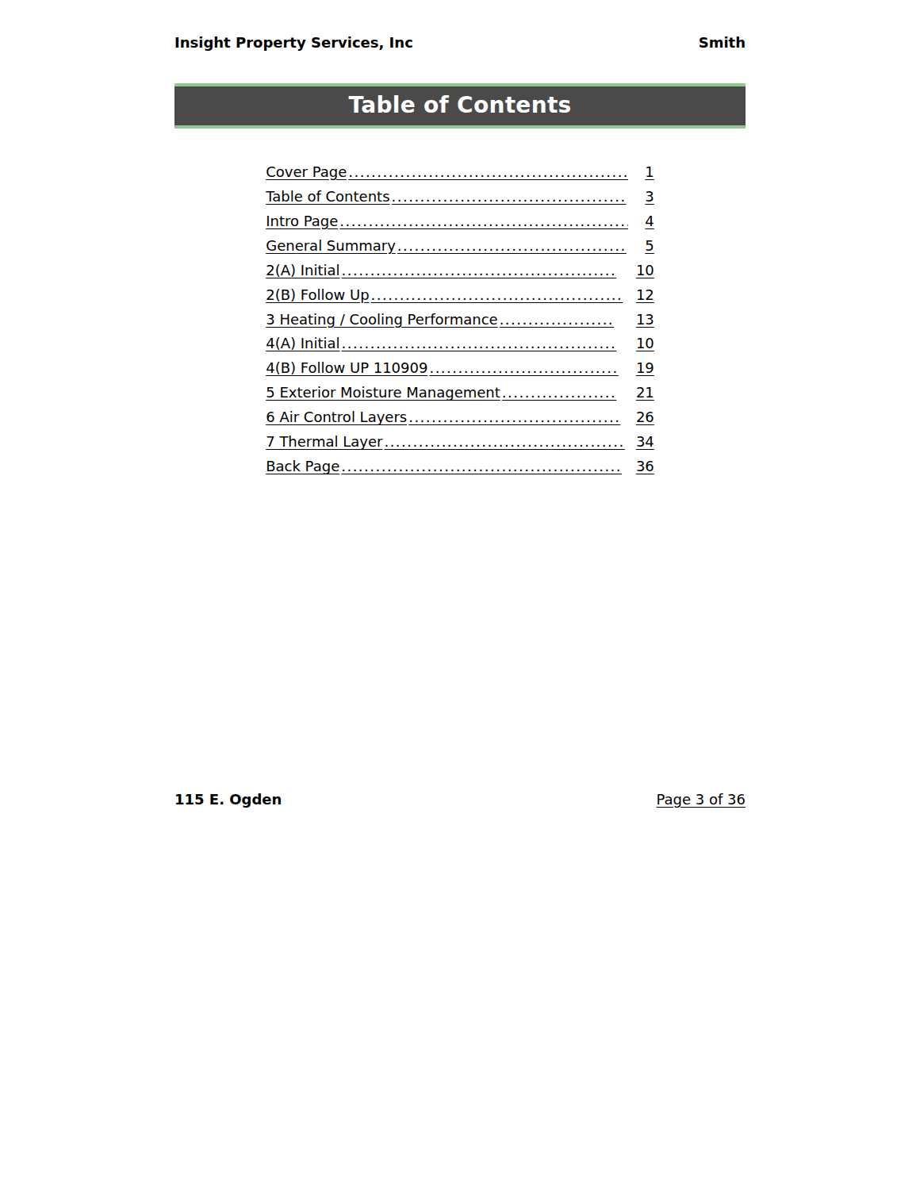Insight Property Services, Inc Smith
Table of Contents
Cover Page .................................................. 1
Table of Contents ......................................... 3
Intro Page ................................................... 4
General Summary ........................................ 5
2(A) Initial ................................................ 10
2(B) Follow Up ............................................ 12
3 Heating / Cooling Performance .................... 13
4(A) Initial ................................................ 10
4(B) Follow UP 110909 ................................. 19
5 Exterior Moisture Management .................... 21
6 Air Control Layers ..................................... 26
7 Thermal Layer .......................................... 34
Back Page ................................................. 36
115 E. Ogden Page 3 of 36